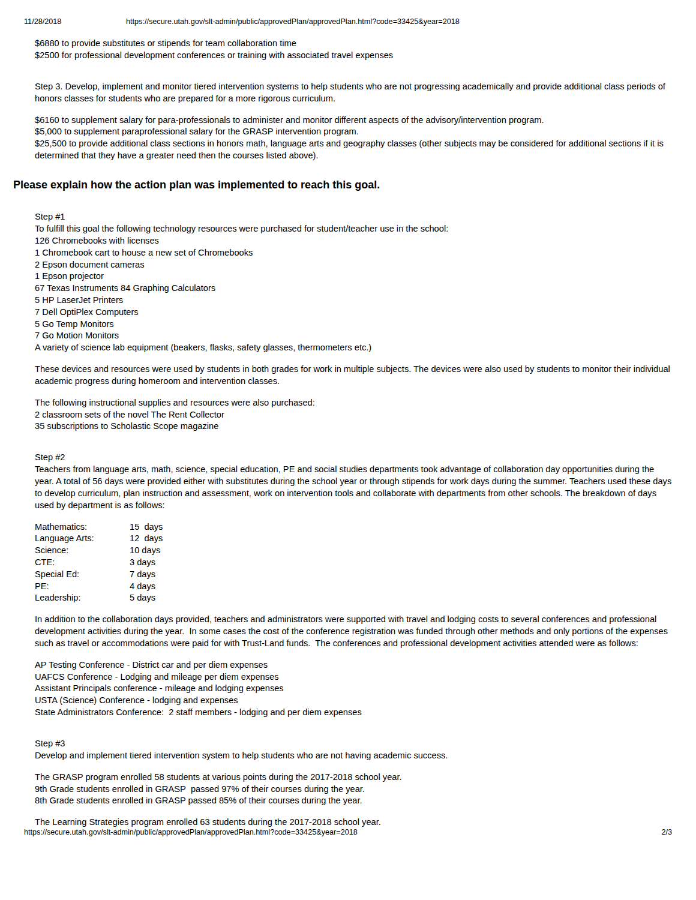11/28/2018
https://secure.utah.gov/slt-admin/public/approvedPlan/approvedPlan.html?code=33425&year=2018
$6880 to provide substitutes or stipends for team collaboration time
$2500 for professional development conferences or training with associated travel expenses
Step 3. Develop, implement and monitor tiered intervention systems to help students who are not progressing academically and provide additional class periods of honors classes for students who are prepared for a more rigorous curriculum.
$6160 to supplement salary for para-professionals to administer and monitor different aspects of the advisory/intervention program.
$5,000 to supplement paraprofessional salary for the GRASP intervention program.
$25,500 to provide additional class sections in honors math, language arts and geography classes (other subjects may be considered for additional sections if it is determined that they have a greater need then the courses listed above).
Please explain how the action plan was implemented to reach this goal.
Step #1
To fulfill this goal the following technology resources were purchased for student/teacher use in the school:
126 Chromebooks with licenses
1 Chromebook cart to house a new set of Chromebooks
2 Epson document cameras
1 Epson projector
67 Texas Instruments 84 Graphing Calculators
5 HP LaserJet Printers
7 Dell OptiPlex Computers
5 Go Temp Monitors
7 Go Motion Monitors
A variety of science lab equipment (beakers, flasks, safety glasses, thermometers etc.)
These devices and resources were used by students in both grades for work in multiple subjects. The devices were also used by students to monitor their individual academic progress during homeroom and intervention classes.
The following instructional supplies and resources were also purchased:
2 classroom sets of the novel The Rent Collector
35 subscriptions to Scholastic Scope magazine
Step #2
Teachers from language arts, math, science, special education, PE and social studies departments took advantage of collaboration day opportunities during the year. A total of 56 days were provided either with substitutes during the school year or through stipends for work days during the summer. Teachers used these days to develop curriculum, plan instruction and assessment, work on intervention tools and collaborate with departments from other schools. The breakdown of days used by department is as follows:
| Mathematics: | 15 days |
| Language Arts: | 12 days |
| Science: | 10 days |
| CTE: | 3 days |
| Special Ed: | 7 days |
| PE: | 4 days |
| Leadership: | 5 days |
In addition to the collaboration days provided, teachers and administrators were supported with travel and lodging costs to several conferences and professional development activities during the year. In some cases the cost of the conference registration was funded through other methods and only portions of the expenses such as travel or accommodations were paid for with Trust-Land funds. The conferences and professional development activities attended were as follows:
AP Testing Conference - District car and per diem expenses
UAFCS Conference - Lodging and mileage per diem expenses
Assistant Principals conference - mileage and lodging expenses
USTA (Science) Conference - lodging and expenses
State Administrators Conference: 2 staff members - lodging and per diem expenses
Step #3
Develop and implement tiered intervention system to help students who are not having academic success.
The GRASP program enrolled 58 students at various points during the 2017-2018 school year.
9th Grade students enrolled in GRASP passed 97% of their courses during the year.
8th Grade students enrolled in GRASP passed 85% of their courses during the year.
The Learning Strategies program enrolled 63 students during the 2017-2018 school year.
https://secure.utah.gov/slt-admin/public/approvedPlan/approvedPlan.html?code=33425&year=2018
2/3